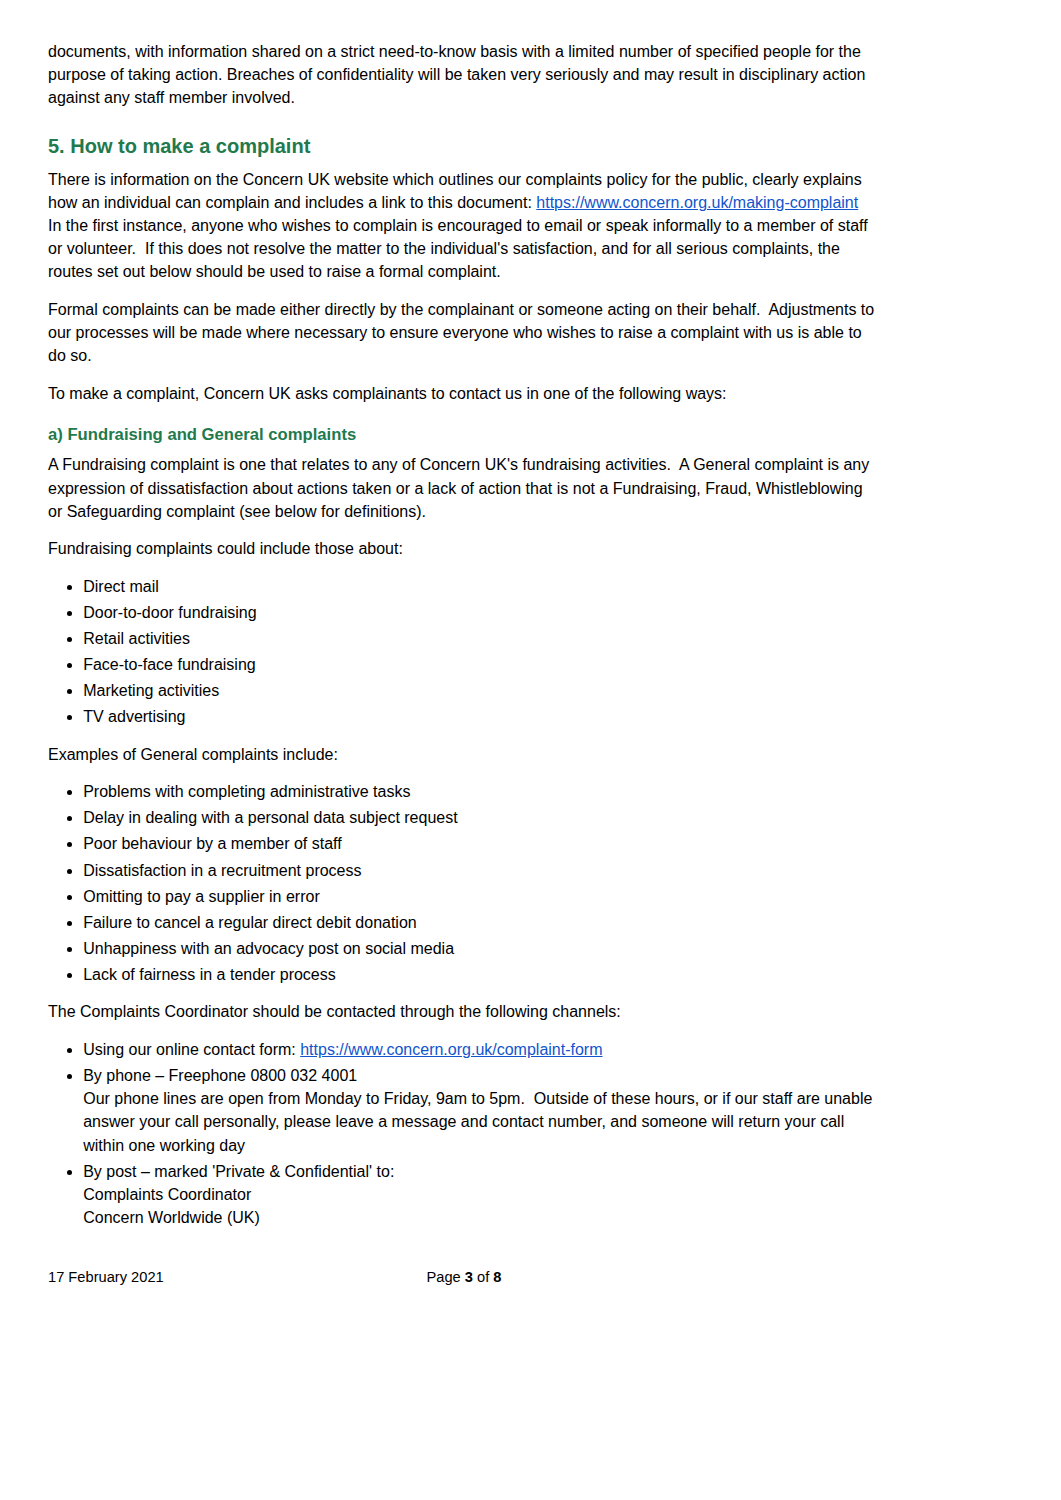documents, with information shared on a strict need-to-know basis with a limited number of specified people for the purpose of taking action. Breaches of confidentiality will be taken very seriously and may result in disciplinary action against any staff member involved.
5. How to make a complaint
There is information on the Concern UK website which outlines our complaints policy for the public, clearly explains how an individual can complain and includes a link to this document: https://www.concern.org.uk/making-complaint In the first instance, anyone who wishes to complain is encouraged to email or speak informally to a member of staff or volunteer. If this does not resolve the matter to the individual's satisfaction, and for all serious complaints, the routes set out below should be used to raise a formal complaint.
Formal complaints can be made either directly by the complainant or someone acting on their behalf. Adjustments to our processes will be made where necessary to ensure everyone who wishes to raise a complaint with us is able to do so.
To make a complaint, Concern UK asks complainants to contact us in one of the following ways:
a) Fundraising and General complaints
A Fundraising complaint is one that relates to any of Concern UK's fundraising activities. A General complaint is any expression of dissatisfaction about actions taken or a lack of action that is not a Fundraising, Fraud, Whistleblowing or Safeguarding complaint (see below for definitions).
Fundraising complaints could include those about:
Direct mail
Door-to-door fundraising
Retail activities
Face-to-face fundraising
Marketing activities
TV advertising
Examples of General complaints include:
Problems with completing administrative tasks
Delay in dealing with a personal data subject request
Poor behaviour by a member of staff
Dissatisfaction in a recruitment process
Omitting to pay a supplier in error
Failure to cancel a regular direct debit donation
Unhappiness with an advocacy post on social media
Lack of fairness in a tender process
The Complaints Coordinator should be contacted through the following channels:
Using our online contact form: https://www.concern.org.uk/complaint-form
By phone – Freephone 0800 032 4001
Our phone lines are open from Monday to Friday, 9am to 5pm. Outside of these hours, or if our staff are unable answer your call personally, please leave a message and contact number, and someone will return your call within one working day
By post – marked 'Private & Confidential' to:
Complaints Coordinator Concern Worldwide (UK)
17 February 2021 Page 3 of 8 17 February 2021